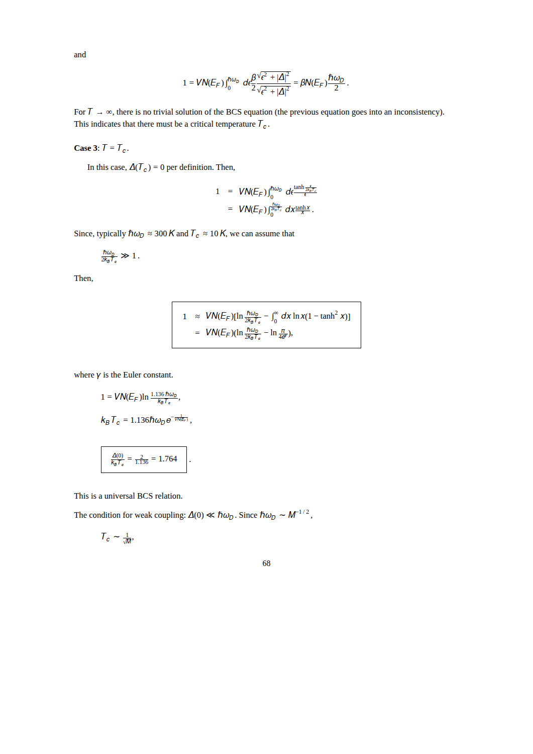and
1 = V N ( EF ) ∫ 0 ℏωD dϵ β2 ϵ2+|Δ|2 ϵ2+|Δ|2 = βN(EF) ℏωD2 .
For T→∞, there is no trivial solution of the BCS equation (the previous equation goes into an inconsistency). This indicates that there must be a critical temperature Tc.
Case 3: T=Tc.
In this case, Δ(Tc)=0 per definition. Then,
| 1 | = | V N ( E F ) ∫ 0 ℏ ω D d ϵ tanh ϵ 2 k B T c ϵ |
| | = | V N ( E F ) ∫ 0 ℏ ω D 2 k B T c d x tanh x x . |
Since, typically ℏωD≈300K and Tc≈10K, we can assume that
ℏωD2kBTc ≫ 1 .
Then,
| 1 | ≈ | V N ( E F ) [ ln ℏ ω D 2 k B T c − ∫ 0 ∞ d x ln x ( 1 − tanh 2 x ) ] |
| | = | V N ( E F ) ( ln ℏ ω D 2 k B T c − ln π 4 e γ ) , |
where γ is the Euler constant.
1= VN(EF) ln 1.136ℏωD kBTc ,
kBTc = 1.136ℏωD e−1VN(EF) ,
Δ(0) kBTc = 21.136 = 1.764 .
This is a universal BCS relation.
The condition for weak coupling: Δ(0)≪ℏωD. Since ℏωD∼M−1/2,
Tc ∼ 1M ,
68